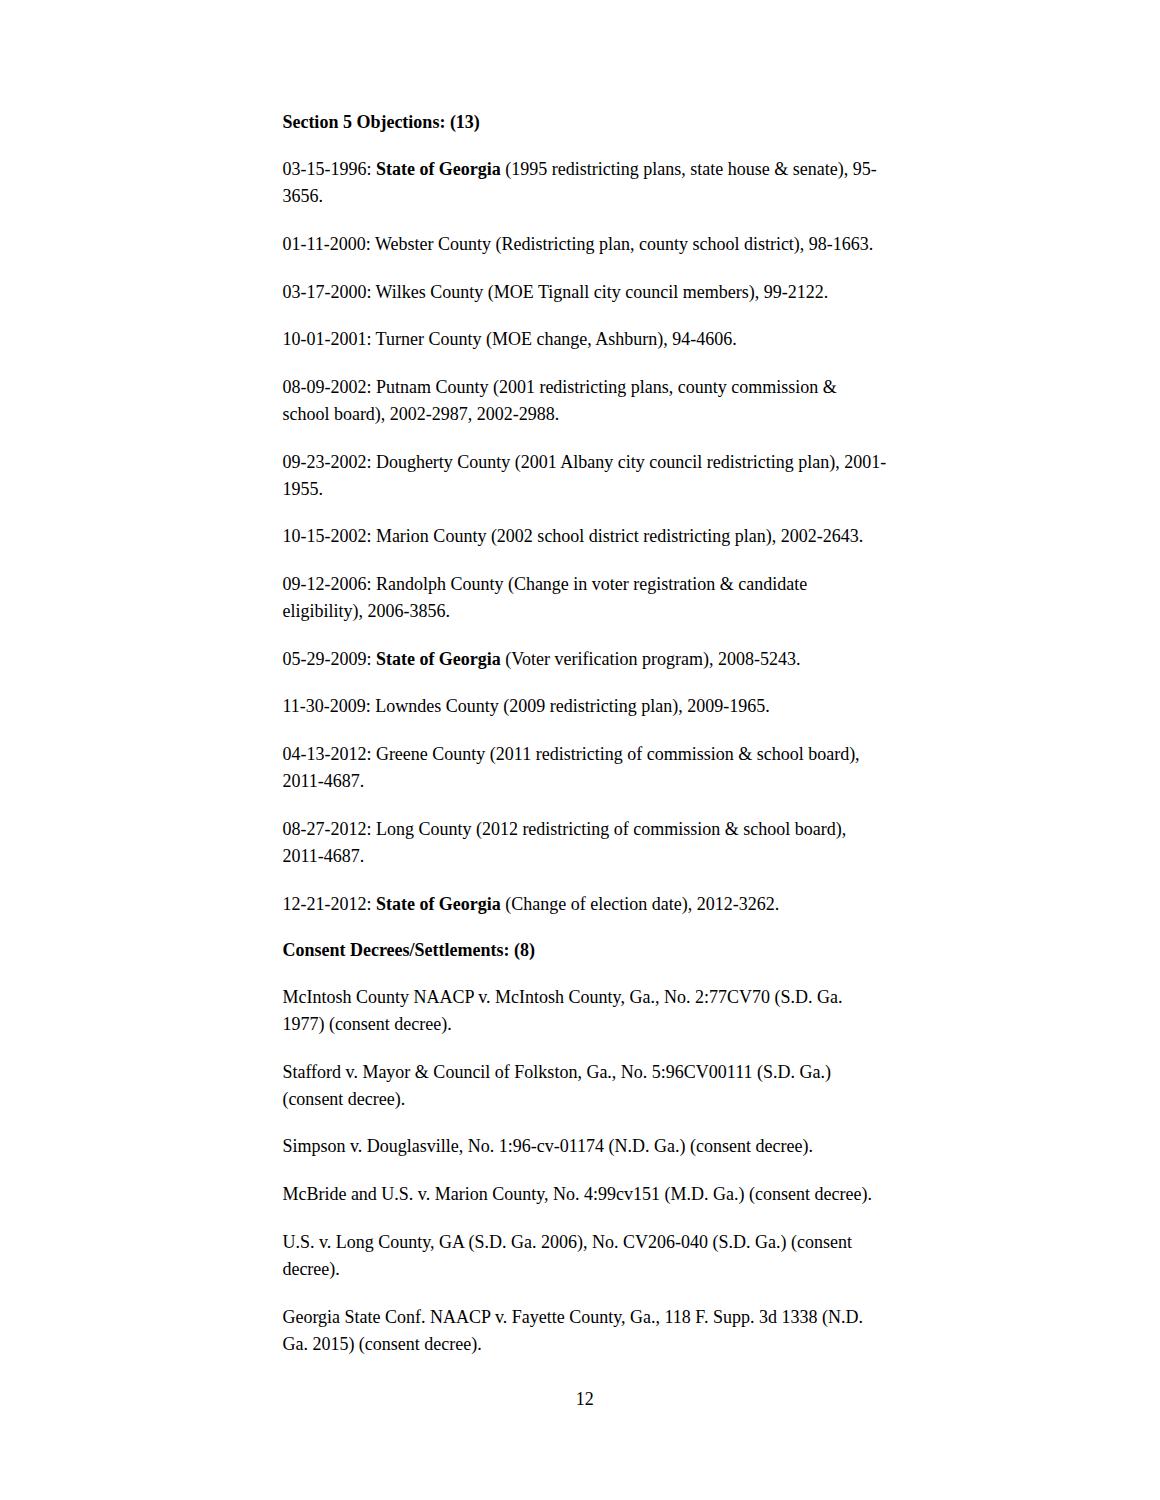Section 5 Objections: (13)
03-15-1996: State of Georgia (1995 redistricting plans, state house & senate), 95-3656.
01-11-2000: Webster County (Redistricting plan, county school district), 98-1663.
03-17-2000: Wilkes County (MOE Tignall city council members), 99-2122.
10-01-2001: Turner County (MOE change, Ashburn), 94-4606.
08-09-2002: Putnam County (2001 redistricting plans, county commission & school board), 2002-2987, 2002-2988.
09-23-2002: Dougherty County (2001 Albany city council redistricting plan), 2001-1955.
10-15-2002: Marion County (2002 school district redistricting plan), 2002-2643.
09-12-2006: Randolph County (Change in voter registration & candidate eligibility), 2006-3856.
05-29-2009: State of Georgia (Voter verification program), 2008-5243.
11-30-2009: Lowndes County (2009 redistricting plan), 2009-1965.
04-13-2012: Greene County (2011 redistricting of commission & school board), 2011-4687.
08-27-2012: Long County (2012 redistricting of commission & school board), 2011-4687.
12-21-2012: State of Georgia (Change of election date), 2012-3262.
Consent Decrees/Settlements: (8)
McIntosh County NAACP v. McIntosh County, Ga., No. 2:77CV70 (S.D. Ga. 1977) (consent decree).
Stafford v. Mayor & Council of Folkston, Ga., No. 5:96CV00111 (S.D. Ga.) (consent decree).
Simpson v. Douglasville, No. 1:96-cv-01174 (N.D. Ga.) (consent decree).
McBride and U.S. v. Marion County, No. 4:99cv151 (M.D. Ga.) (consent decree).
U.S. v. Long County, GA (S.D. Ga. 2006), No. CV206-040 (S.D. Ga.) (consent decree).
Georgia State Conf. NAACP v. Fayette County, Ga., 118 F. Supp. 3d 1338 (N.D. Ga. 2015) (consent decree).
12